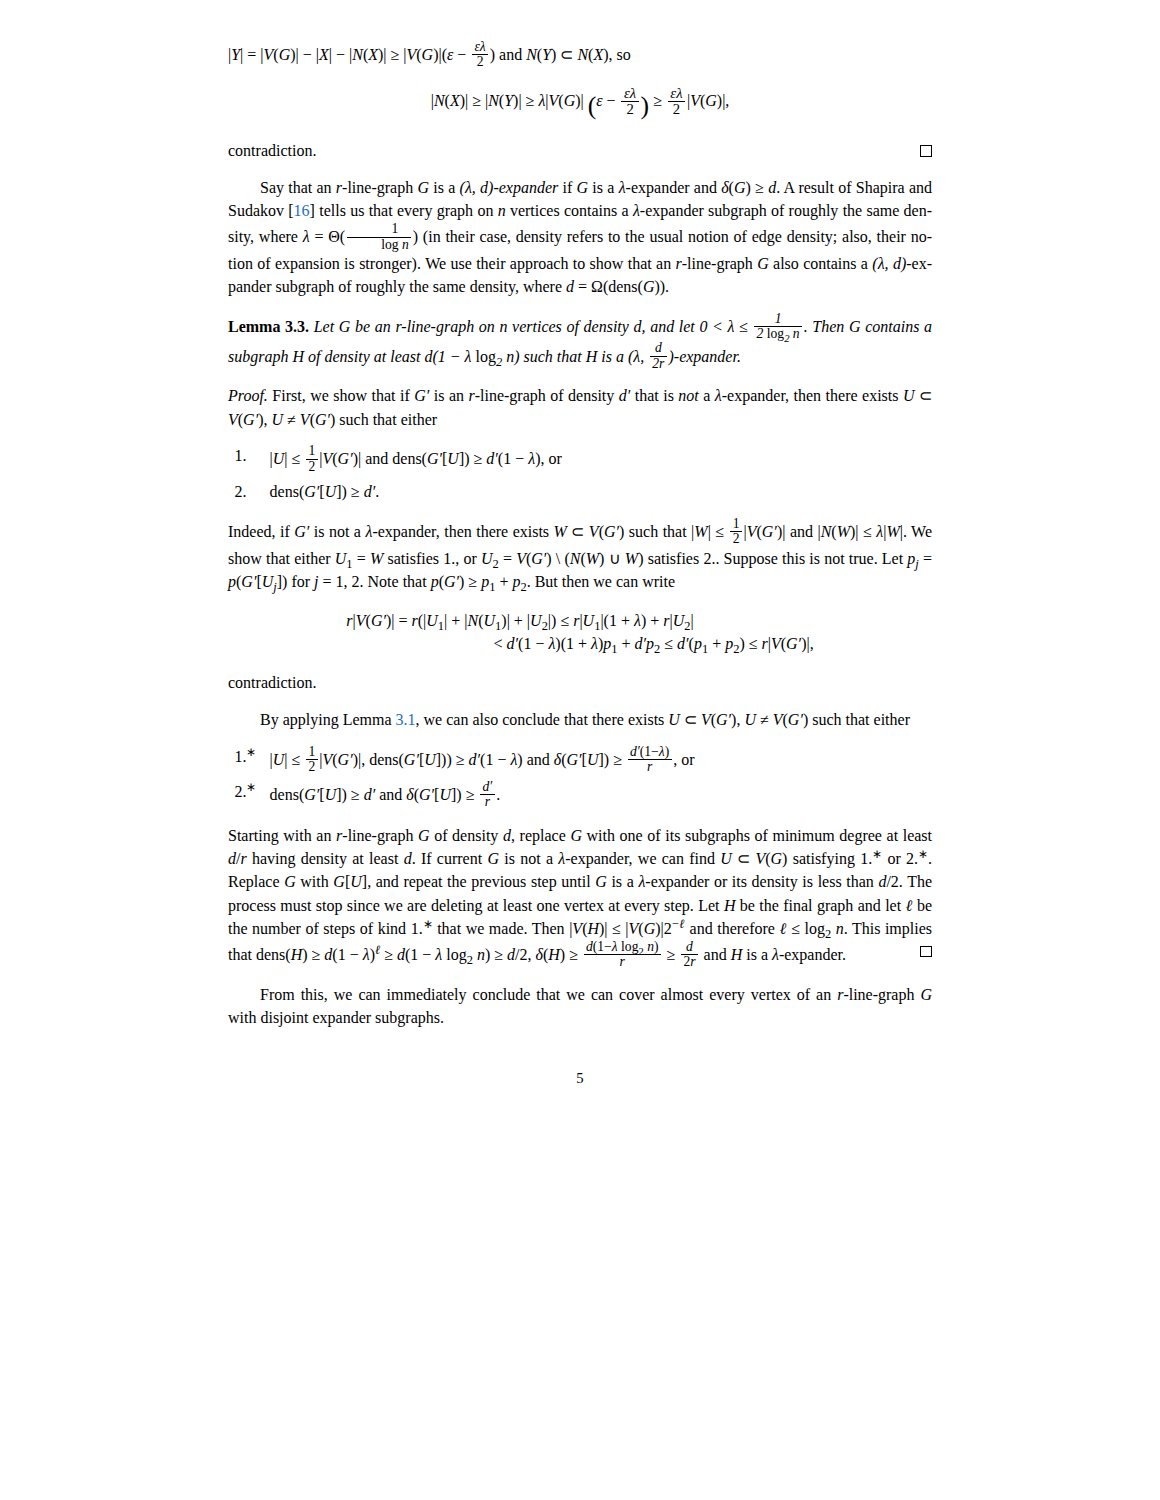|Y| = |V(G)| − |X| − |N(X)| ≥ |V(G)|(ε − ελ 2) and N(Y) ⊂ N(X), so
|N(X)| ≥ |N(Y)| ≥ λ|V(G)| (ε − ελ 2) ≥ ελ 2|V(G)|,
contradiction.
Say that an r-line-graph G is a (λ, d)-expander if G is a λ-expander and δ(G) ≥ d. A result of Shapira and Sudakov [16] tells us that every graph on n vertices contains a λ-expander subgraph of roughly the same density, where λ = Θ(1 log n) (in their case, density refers to the usual notion of edge density; also, their notion of expansion is stronger). We use their approach to show that an r-line-graph G also contains a (λ, d)-expander subgraph of roughly the same density, where d = Ω(dens(G)).
Lemma 3.3. Let G be an r-line-graph on n vertices of density d, and let 0 < λ ≤ 12 log2 n. Then G contains a subgraph H of density at least d(1 − λ log2 n) such that H is a (λ, d 2r)-expander.
Proof. First, we show that if G′ is an r-line-graph of density d′ that is not a λ-expander, then there exists U ⊂ V(G′), U ≠ V(G′) such that either
1.|U| ≤ 12|V(G′)| and dens(G′[U]) ≥ d′(1 − λ), or
2. dens(G′[U]) ≥ d′.
Indeed, if G′ is not a λ-expander, then there exists W ⊂ V(G′) such that |W| ≤ 12|V(G′)| and |N(W)| ≤ λ|W|. We show that either U1 = W satisfies 1., or U2 = V(G′) \ (N(W) ∪ W) satisfies 2.. Suppose this is not true. Let pj = p(G′[Uj]) for j = 1, 2. Note that p(G′) ≥ p1 + p2. But then we can write
r|V(G′)| = r(|U1| + |N(U1)| + |U2|) ≤ r|U1|(1 + λ) + r|U2| < d′(1 − λ)(1 + λ)p1 + d′p2 ≤ d′(p1 + p2) ≤ r|V(G′)|,
contradiction.
By applying Lemma 3.1, we can also conclude that there exists U ⊂ V(G′), U ≠ V(G′) such that either
1.∗|U| ≤ 12|V(G′)|, dens(G′[U])) ≥ d′(1 − λ) and δ(G′[U]) ≥ d′(1−λ) r, or
2.∗dens(G′[U]) ≥ d′ and δ(G′[U]) ≥ d′r.
Starting with an r-line-graph G of density d, replace G with one of its subgraphs of minimum degree at least d/r having density at least d. If current G is not a λ-expander, we can find U ⊂ V(G) satisfying 1.∗ or 2.∗. Replace G with G[U], and repeat the previous step until G is a λ-expander or its density is less than d/2. The process must stop since we are deleting at least one vertex at every step. Let H be the final graph and let ℓ be the number of steps of kind 1.∗ that we made. Then |V(H)| ≤ |V(G)|2−ℓ and therefore ℓ ≤ log2 n. This implies that dens(H) ≥ d(1 − λ)ℓ ≥ d(1 − λ log2 n) ≥ d/2, δ(H) ≥ d(1−λ log2 n) r ≥ d 2r and H is a λ-expander.
From this, we can immediately conclude that we can cover almost every vertex of an r-line-graph G with disjoint expander subgraphs.
5